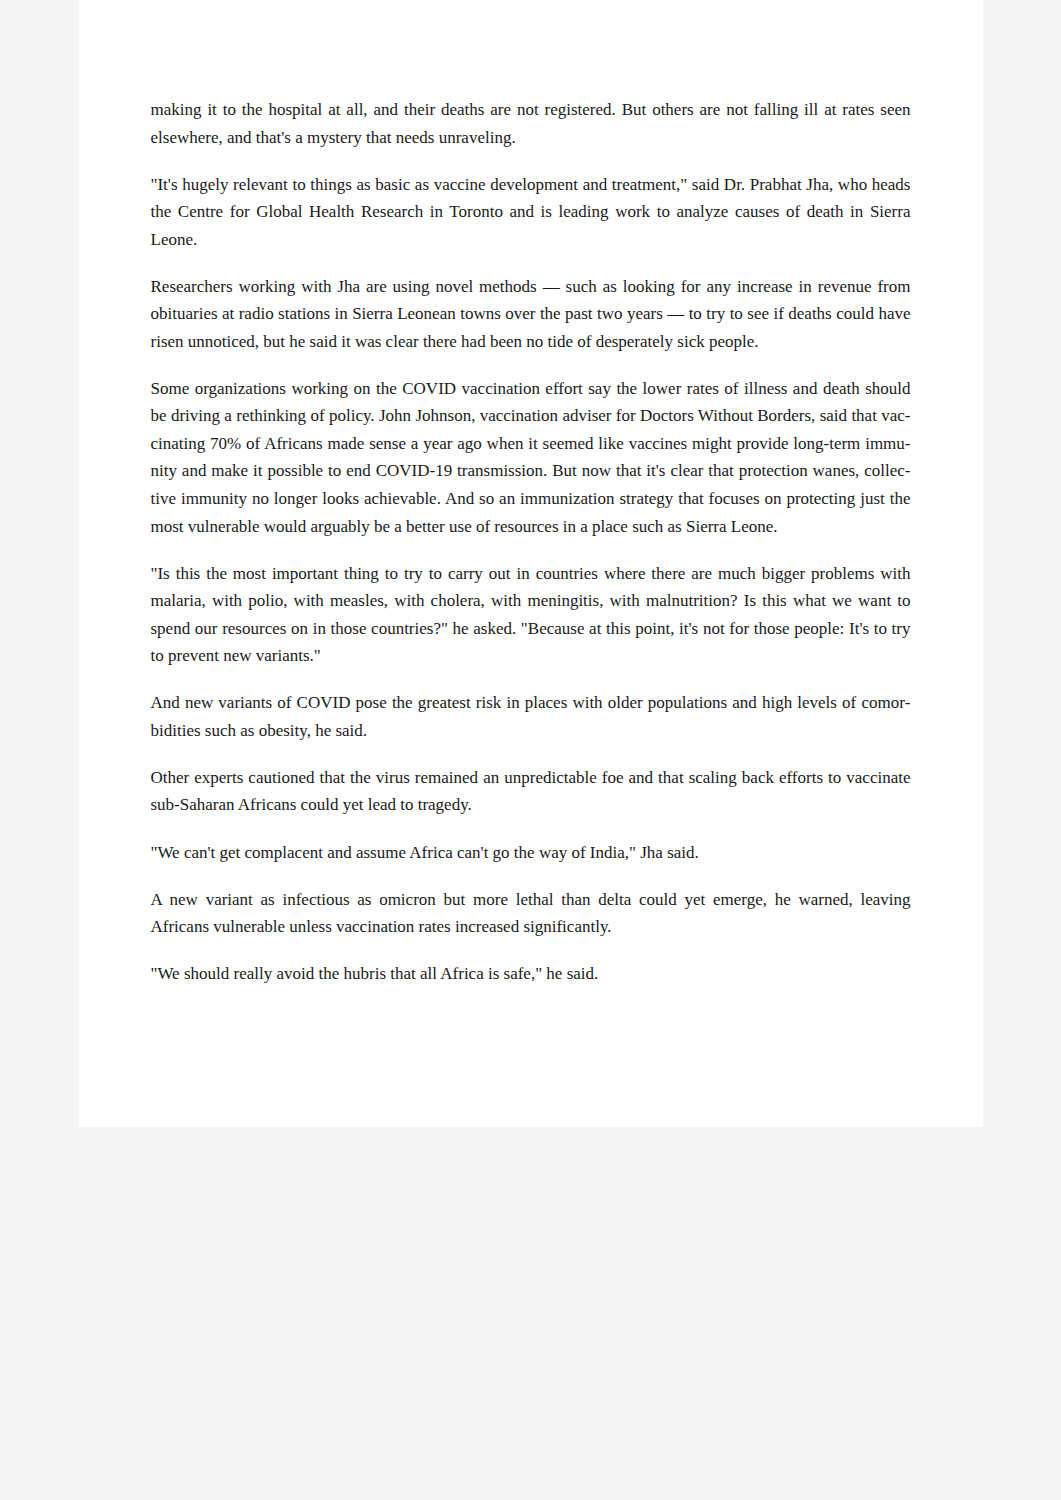making it to the hospital at all, and their deaths are not registered. But others are not falling ill at rates seen elsewhere, and that's a mystery that needs unraveling.
"It's hugely relevant to things as basic as vaccine development and treatment," said Dr. Prabhat Jha, who heads the Centre for Global Health Research in Toronto and is leading work to analyze causes of death in Sierra Leone.
Researchers working with Jha are using novel methods — such as looking for any increase in revenue from obituaries at radio stations in Sierra Leonean towns over the past two years — to try to see if deaths could have risen unnoticed, but he said it was clear there had been no tide of desperately sick people.
Some organizations working on the COVID vaccination effort say the lower rates of illness and death should be driving a rethinking of policy. John Johnson, vaccination adviser for Doctors Without Borders, said that vaccinating 70% of Africans made sense a year ago when it seemed like vaccines might provide long-term immunity and make it possible to end COVID-19 transmission. But now that it's clear that protection wanes, collective immunity no longer looks achievable. And so an immunization strategy that focuses on protecting just the most vulnerable would arguably be a better use of resources in a place such as Sierra Leone.
"Is this the most important thing to try to carry out in countries where there are much bigger problems with malaria, with polio, with measles, with cholera, with meningitis, with malnutrition? Is this what we want to spend our resources on in those countries?" he asked. "Because at this point, it's not for those people: It's to try to prevent new variants."
And new variants of COVID pose the greatest risk in places with older populations and high levels of comorbidities such as obesity, he said.
Other experts cautioned that the virus remained an unpredictable foe and that scaling back efforts to vaccinate sub-Saharan Africans could yet lead to tragedy.
"We can't get complacent and assume Africa can't go the way of India," Jha said.
A new variant as infectious as omicron but more lethal than delta could yet emerge, he warned, leaving Africans vulnerable unless vaccination rates increased significantly.
"We should really avoid the hubris that all Africa is safe," he said.